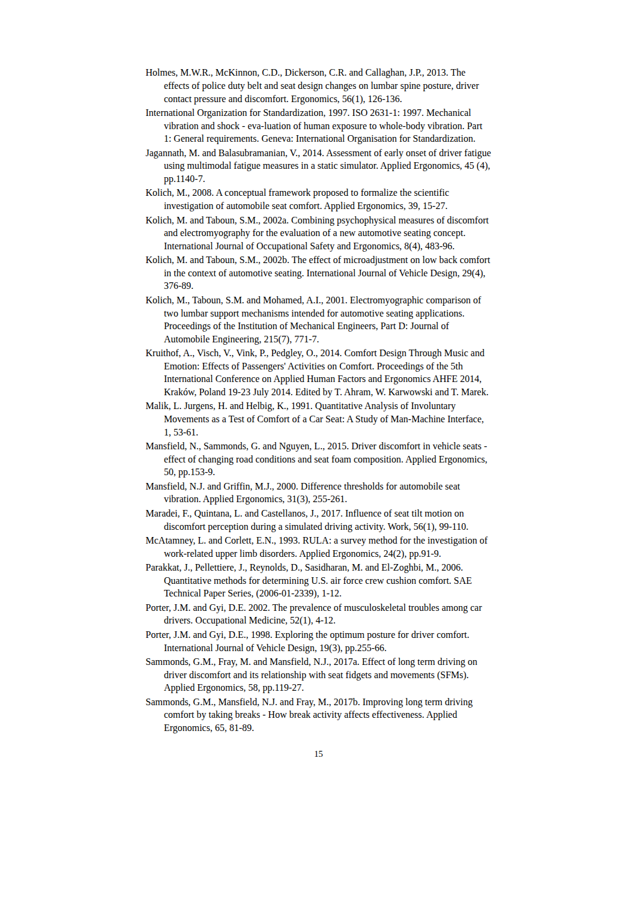Holmes, M.W.R., McKinnon, C.D., Dickerson, C.R. and Callaghan, J.P., 2013. The effects of police duty belt and seat design changes on lumbar spine posture, driver contact pressure and discomfort. Ergonomics, 56(1), 126-136.
International Organization for Standardization, 1997. ISO 2631-1: 1997. Mechanical vibration and shock - eva-luation of human exposure to whole-body vibration. Part 1: General requirements. Geneva: International Organisation for Standardization.
Jagannath, M. and Balasubramanian, V., 2014. Assessment of early onset of driver fatigue using multimodal fatigue measures in a static simulator. Applied Ergonomics, 45 (4), pp.1140-7.
Kolich, M., 2008. A conceptual framework proposed to formalize the scientific investigation of automobile seat comfort. Applied Ergonomics, 39, 15-27.
Kolich, M. and Taboun, S.M., 2002a. Combining psychophysical measures of discomfort and electromyography for the evaluation of a new automotive seating concept. International Journal of Occupational Safety and Ergonomics, 8(4), 483-96.
Kolich, M. and Taboun, S.M., 2002b. The effect of microadjustment on low back comfort in the context of automotive seating. International Journal of Vehicle Design, 29(4), 376-89.
Kolich, M., Taboun, S.M. and Mohamed, A.I., 2001. Electromyographic comparison of two lumbar support mechanisms intended for automotive seating applications. Proceedings of the Institution of Mechanical Engineers, Part D: Journal of Automobile Engineering, 215(7), 771-7.
Kruithof, A., Visch, V., Vink, P., Pedgley, O., 2014. Comfort Design Through Music and Emotion: Effects of Passengers' Activities on Comfort. Proceedings of the 5th International Conference on Applied Human Factors and Ergonomics AHFE 2014, Kraków, Poland 19-23 July 2014. Edited by T. Ahram, W. Karwowski and T. Marek.
Malik, L. Jurgens, H. and Helbig, K., 1991. Quantitative Analysis of Involuntary Movements as a Test of Comfort of a Car Seat: A Study of Man-Machine Interface, 1, 53-61.
Mansfield, N., Sammonds, G. and Nguyen, L., 2015. Driver discomfort in vehicle seats - effect of changing road conditions and seat foam composition. Applied Ergonomics, 50, pp.153-9.
Mansfield, N.J. and Griffin, M.J., 2000. Difference thresholds for automobile seat vibration. Applied Ergonomics, 31(3), 255-261.
Maradei, F., Quintana, L. and Castellanos, J., 2017. Influence of seat tilt motion on discomfort perception during a simulated driving activity. Work, 56(1), 99-110.
McAtamney, L. and Corlett, E.N., 1993. RULA: a survey method for the investigation of work-related upper limb disorders. Applied Ergonomics, 24(2), pp.91-9.
Parakkat, J., Pellettiere, J., Reynolds, D., Sasidharan, M. and El-Zoghbi, M., 2006. Quantitative methods for determining U.S. air force crew cushion comfort. SAE Technical Paper Series, (2006-01-2339), 1-12.
Porter, J.M. and Gyi, D.E. 2002. The prevalence of musculoskeletal troubles among car drivers. Occupational Medicine, 52(1), 4-12.
Porter, J.M. and Gyi, D.E., 1998. Exploring the optimum posture for driver comfort. International Journal of Vehicle Design, 19(3), pp.255-66.
Sammonds, G.M., Fray, M. and Mansfield, N.J., 2017a. Effect of long term driving on driver discomfort and its relationship with seat fidgets and movements (SFMs). Applied Ergonomics, 58, pp.119-27.
Sammonds, G.M., Mansfield, N.J. and Fray, M., 2017b. Improving long term driving comfort by taking breaks - How break activity affects effectiveness. Applied Ergonomics, 65, 81-89.
15